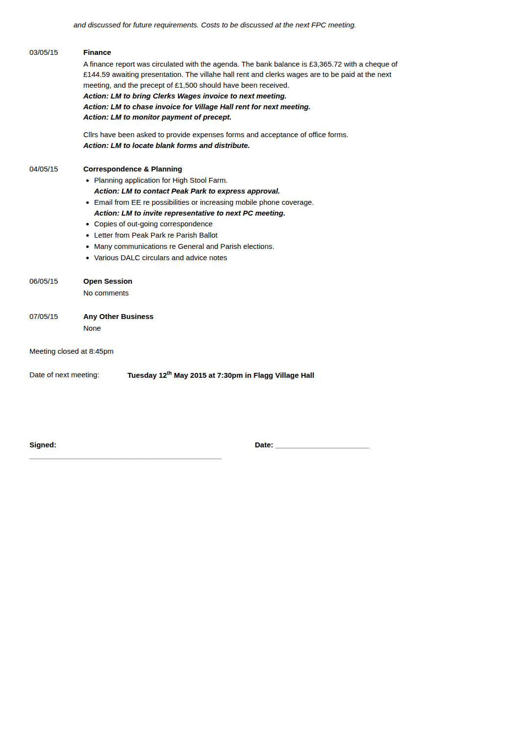and discussed for future requirements. Costs to be discussed at the next FPC meeting.
03/05/15
Finance
A finance report was circulated with the agenda. The bank balance is £3,365.72 with a cheque of £144.59 awaiting presentation. The villahe hall rent and clerks wages are to be paid at the next meeting, and the precept of £1,500 should have been received.
Action: LM to bring Clerks Wages invoice to next meeting.
Action: LM to chase invoice for Village Hall rent for next meeting.
Action: LM to monitor payment of precept.
Cllrs have been asked to provide expenses forms and acceptance of office forms.
Action: LM to locate blank forms and distribute.
04/05/15
Correspondence & Planning
Planning application for High Stool Farm.
Action: LM to contact Peak Park to express approval.
Email from EE re possibilities or increasing mobile phone coverage.
Action: LM to invite representative to next PC meeting.
Copies of out-going correspondence
Letter from Peak Park re Parish Ballot
Many communications re General and Parish elections.
Various DALC circulars and advice notes
06/05/15
Open Session
No comments
07/05/15
Any Other Business
None
Meeting closed at 8:45pm
Date of next meeting:
Tuesday 12th May 2015 at 7:30pm in Flagg Village Hall
Signed: _______________________________________________
Date: _______________________